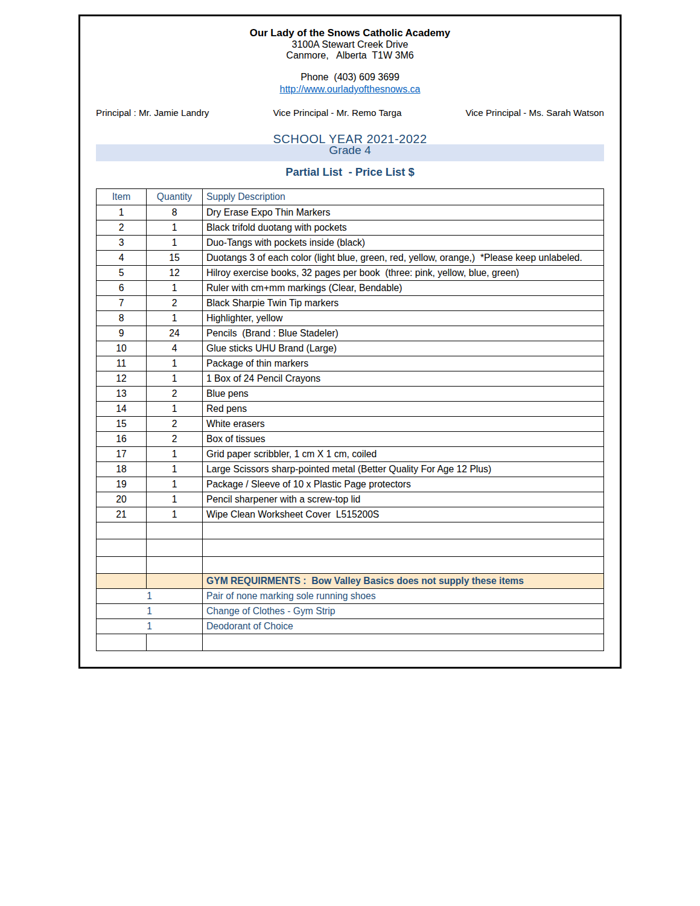Our Lady of the Snows Catholic Academy
3100A Stewart Creek Drive
Canmore, Alberta T1W 3M6
Phone (403) 609 3699
http://www.ourladyofthesnows.ca
Principal : Mr. Jamie Landry Vice Principal - Mr. Remo Targa Vice Principal - Ms. Sarah Watson
SCHOOL YEAR 2021-2022
Grade 4
Partial List - Price List $
| Item | Quantity | Supply Description |
| --- | --- | --- |
| 1 | 8 | Dry Erase Expo Thin Markers |
| 2 | 1 | Black trifold duotang with pockets |
| 3 | 1 | Duo-Tangs with pockets inside (black) |
| 4 | 15 | Duotangs 3 of each color (light blue, green, red, yellow, orange,) *Please keep unlabeled. |
| 5 | 12 | Hilroy exercise books, 32 pages per book (three: pink, yellow, blue, green) |
| 6 | 1 | Ruler with cm+mm markings (Clear, Bendable) |
| 7 | 2 | Black Sharpie Twin Tip markers |
| 8 | 1 | Highlighter, yellow |
| 9 | 24 | Pencils (Brand : Blue Stadeler) |
| 10 | 4 | Glue sticks UHU Brand (Large) |
| 11 | 1 | Package of thin markers |
| 12 | 1 | 1 Box of 24 Pencil Crayons |
| 13 | 2 | Blue pens |
| 14 | 1 | Red pens |
| 15 | 2 | White erasers |
| 16 | 2 | Box of tissues |
| 17 | 1 | Grid paper scribbler, 1 cm X 1 cm, coiled |
| 18 | 1 | Large Scissors sharp-pointed metal (Better Quality For Age 12 Plus) |
| 19 | 1 | Package / Sleeve of 10 x Plastic Page protectors |
| 20 | 1 | Pencil sharpener with a screw-top lid |
| 21 | 1 | Wipe Clean Worksheet Cover L515200S |
| | | GYM REQUIRMENTS : Bow Valley Basics does not supply these items |
| 1 | Pair of none marking sole running shoes |
| 1 | Change of Clothes - Gym Strip |
| 1 | Deodorant of Choice |